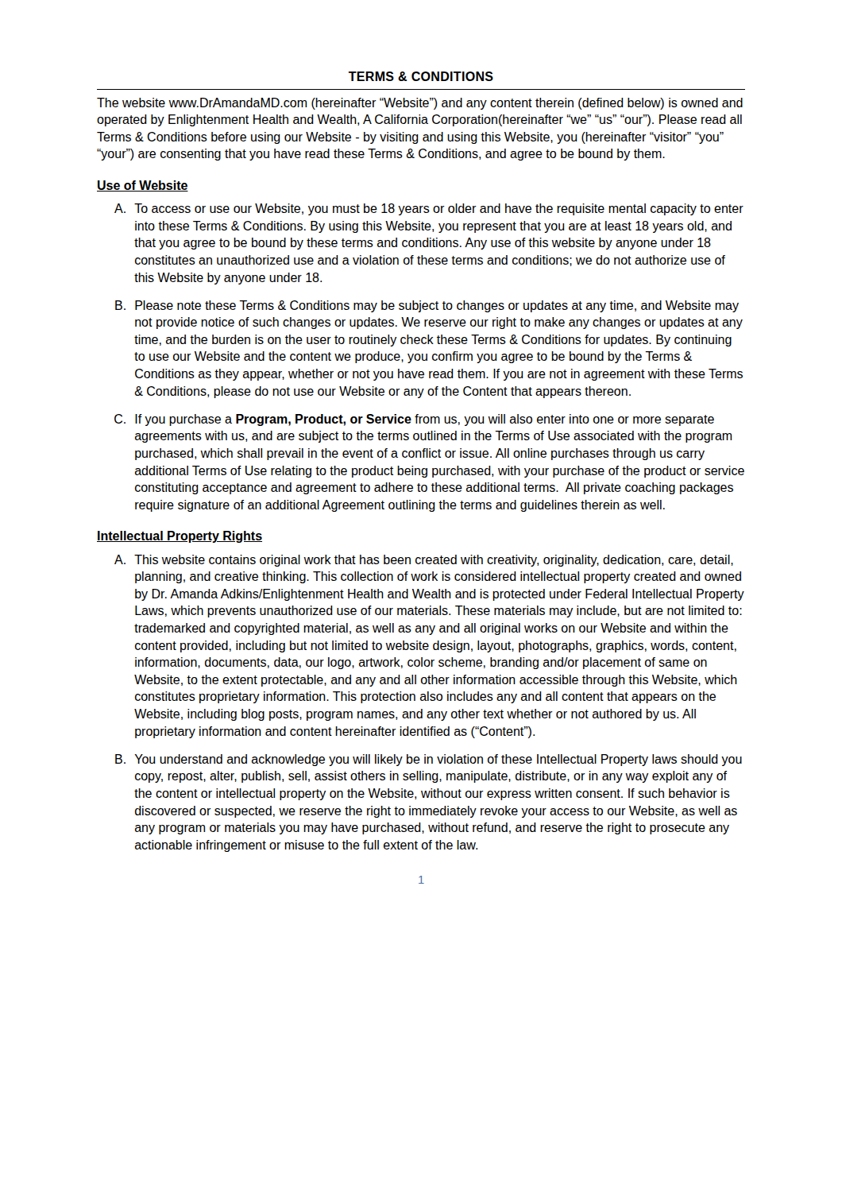TERMS & CONDITIONS
The website www.DrAmandaMD.com (hereinafter “Website”) and any content therein (defined below) is owned and operated by Enlightenment Health and Wealth, A California Corporation(hereinafter “we” “us” “our”). Please read all Terms & Conditions before using our Website - by visiting and using this Website, you (hereinafter “visitor” “you” “your”) are consenting that you have read these Terms & Conditions, and agree to be bound by them.
Use of Website
To access or use our Website, you must be 18 years or older and have the requisite mental capacity to enter into these Terms & Conditions. By using this Website, you represent that you are at least 18 years old, and that you agree to be bound by these terms and conditions. Any use of this website by anyone under 18 constitutes an unauthorized use and a violation of these terms and conditions; we do not authorize use of this Website by anyone under 18.
Please note these Terms & Conditions may be subject to changes or updates at any time, and Website may not provide notice of such changes or updates. We reserve our right to make any changes or updates at any time, and the burden is on the user to routinely check these Terms & Conditions for updates. By continuing to use our Website and the content we produce, you confirm you agree to be bound by the Terms & Conditions as they appear, whether or not you have read them. If you are not in agreement with these Terms & Conditions, please do not use our Website or any of the Content that appears thereon.
If you purchase a Program, Product, or Service from us, you will also enter into one or more separate agreements with us, and are subject to the terms outlined in the Terms of Use associated with the program purchased, which shall prevail in the event of a conflict or issue. All online purchases through us carry additional Terms of Use relating to the product being purchased, with your purchase of the product or service constituting acceptance and agreement to adhere to these additional terms. All private coaching packages require signature of an additional Agreement outlining the terms and guidelines therein as well.
Intellectual Property Rights
This website contains original work that has been created with creativity, originality, dedication, care, detail, planning, and creative thinking. This collection of work is considered intellectual property created and owned by Dr. Amanda Adkins/Enlightenment Health and Wealth and is protected under Federal Intellectual Property Laws, which prevents unauthorized use of our materials. These materials may include, but are not limited to: trademarked and copyrighted material, as well as any and all original works on our Website and within the content provided, including but not limited to website design, layout, photographs, graphics, words, content, information, documents, data, our logo, artwork, color scheme, branding and/or placement of same on Website, to the extent protectable, and any and all other information accessible through this Website, which constitutes proprietary information. This protection also includes any and all content that appears on the Website, including blog posts, program names, and any other text whether or not authored by us. All proprietary information and content hereinafter identified as (“Content”).
You understand and acknowledge you will likely be in violation of these Intellectual Property laws should you copy, repost, alter, publish, sell, assist others in selling, manipulate, distribute, or in any way exploit any of the content or intellectual property on the Website, without our express written consent. If such behavior is discovered or suspected, we reserve the right to immediately revoke your access to our Website, as well as any program or materials you may have purchased, without refund, and reserve the right to prosecute any actionable infringement or misuse to the full extent of the law.
1